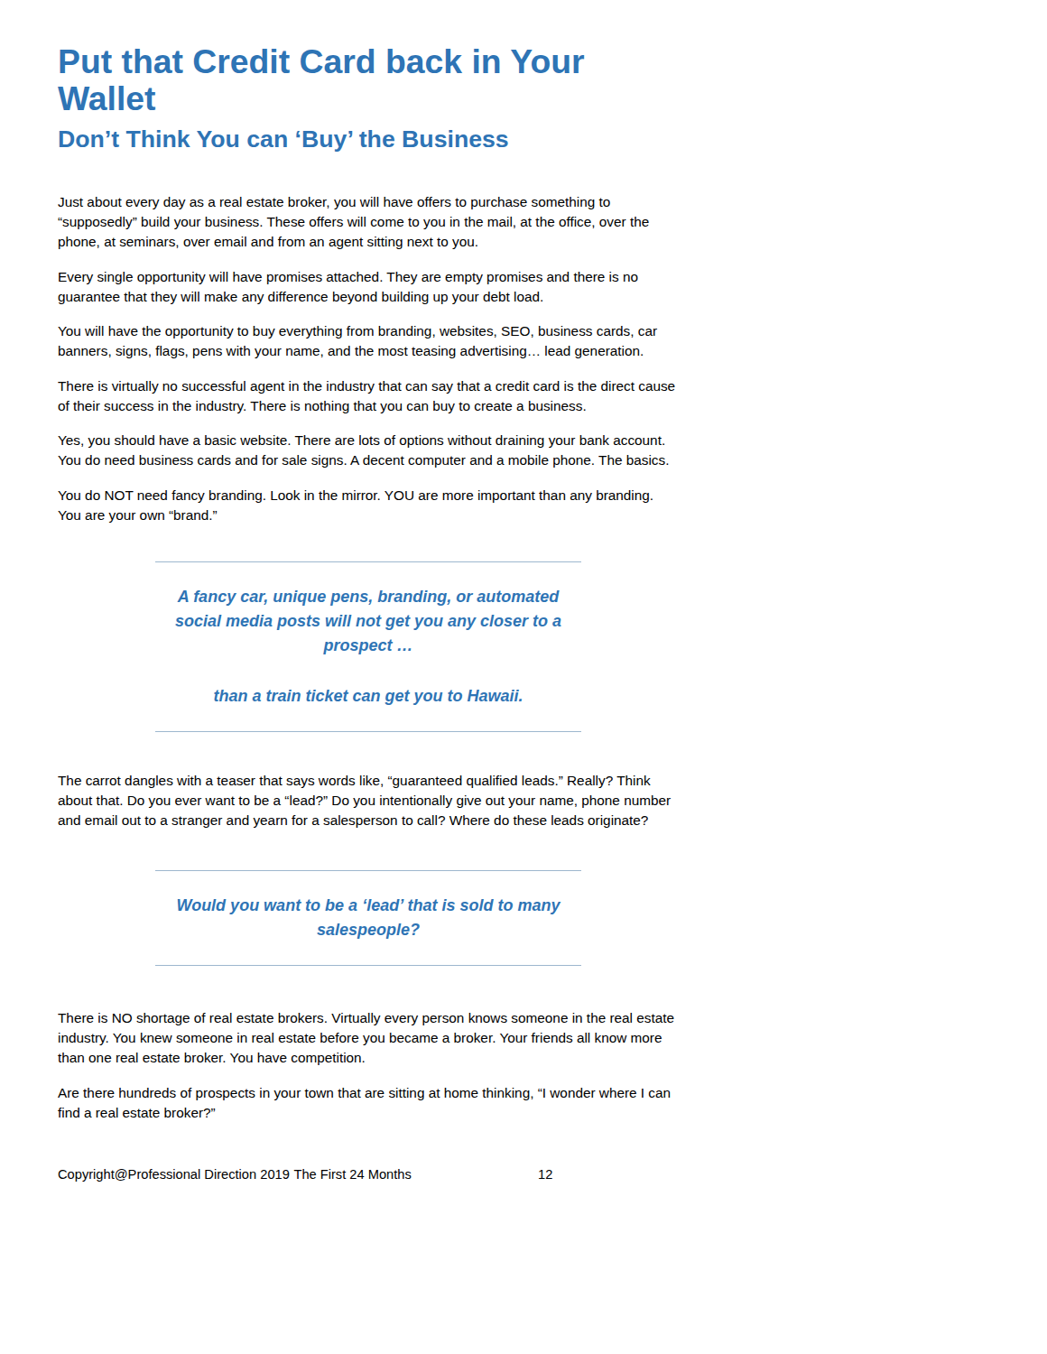Put that Credit Card back in Your Wallet
Don’t Think You can ‘Buy’ the Business
Just about every day as a real estate broker, you will have offers to purchase something to “supposedly” build your business. These offers will come to you in the mail, at the office, over the phone, at seminars, over email and from an agent sitting next to you.
Every single opportunity will have promises attached. They are empty promises and there is no guarantee that they will make any difference beyond building up your debt load.
You will have the opportunity to buy everything from branding, websites, SEO, business cards, car banners, signs, flags, pens with your name, and the most teasing advertising… lead generation.
There is virtually no successful agent in the industry that can say that a credit card is the direct cause of their success in the industry. There is nothing that you can buy to create a business.
Yes, you should have a basic website. There are lots of options without draining your bank account. You do need business cards and for sale signs. A decent computer and a mobile phone. The basics.
You do NOT need fancy branding. Look in the mirror. YOU are more important than any branding. You are your own “brand.”
A fancy car, unique pens, branding, or automated social media posts will not get you any closer to a prospect …
than a train ticket can get you to Hawaii.
The carrot dangles with a teaser that says words like, “guaranteed qualified leads.” Really? Think about that. Do you ever want to be a “lead?” Do you intentionally give out your name, phone number and email out to a stranger and yearn for a salesperson to call? Where do these leads originate?
Would you want to be a ‘lead’ that is sold to many salespeople?
There is NO shortage of real estate brokers. Virtually every person knows someone in the real estate industry. You knew someone in real estate before you became a broker. Your friends all know more than one real estate broker. You have competition.
Are there hundreds of prospects in your town that are sitting at home thinking, “I wonder where I can find a real estate broker?”
Copyright@Professional Direction 2019
The First 24 Months
12